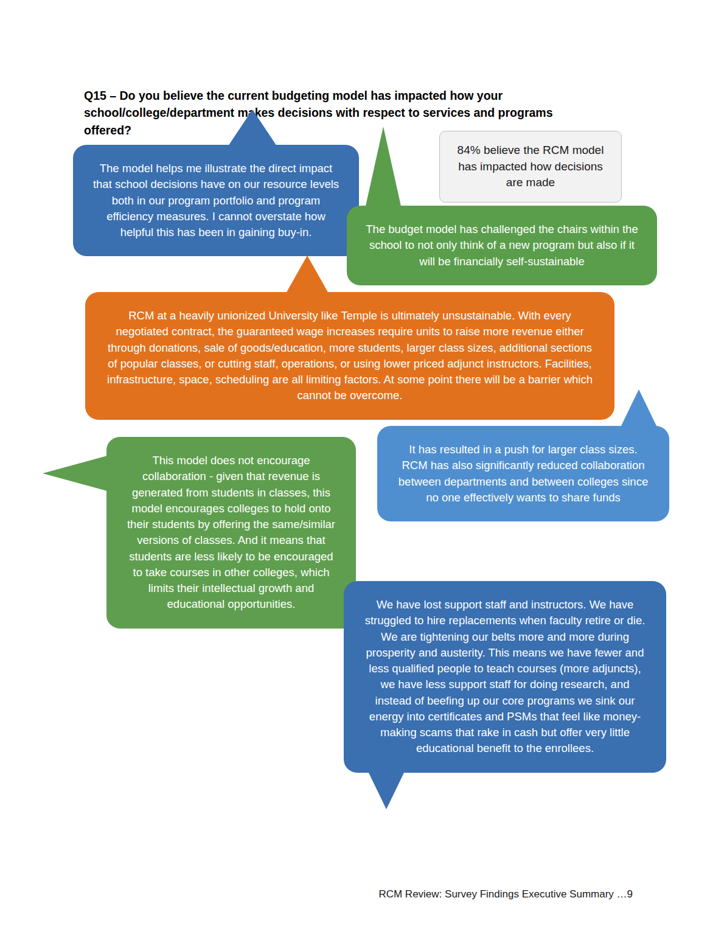Q15 – Do you believe the current budgeting model has impacted how your school/college/department makes decisions with respect to services and programs offered?
84% believe the RCM model has impacted how decisions are made
The model helps me illustrate the direct impact that school decisions have on our resource levels both in our program portfolio and program efficiency measures. I cannot overstate how helpful this has been in gaining buy-in.
The budget model has challenged the chairs within the school to not only think of a new program but also if it will be financially self-sustainable
RCM at a heavily unionized University like Temple is ultimately unsustainable. With every negotiated contract, the guaranteed wage increases require units to raise more revenue either through donations, sale of goods/education, more students, larger class sizes, additional sections of popular classes, or cutting staff, operations, or using lower priced adjunct instructors. Facilities, infrastructure, space, scheduling are all limiting factors. At some point there will be a barrier which cannot be overcome.
This model does not encourage collaboration - given that revenue is generated from students in classes, this model encourages colleges to hold onto their students by offering the same/similar versions of classes. And it means that students are less likely to be encouraged to take courses in other colleges, which limits their intellectual growth and educational opportunities.
It has resulted in a push for larger class sizes. RCM has also significantly reduced collaboration between departments and between colleges since no one effectively wants to share funds
We have lost support staff and instructors. We have struggled to hire replacements when faculty retire or die. We are tightening our belts more and more during prosperity and austerity. This means we have fewer and less qualified people to teach courses (more adjuncts), we have less support staff for doing research, and instead of beefing up our core programs we sink our energy into certificates and PSMs that feel like money-making scams that rake in cash but offer very little educational benefit to the enrollees.
RCM Review: Survey Findings Executive Summary …9